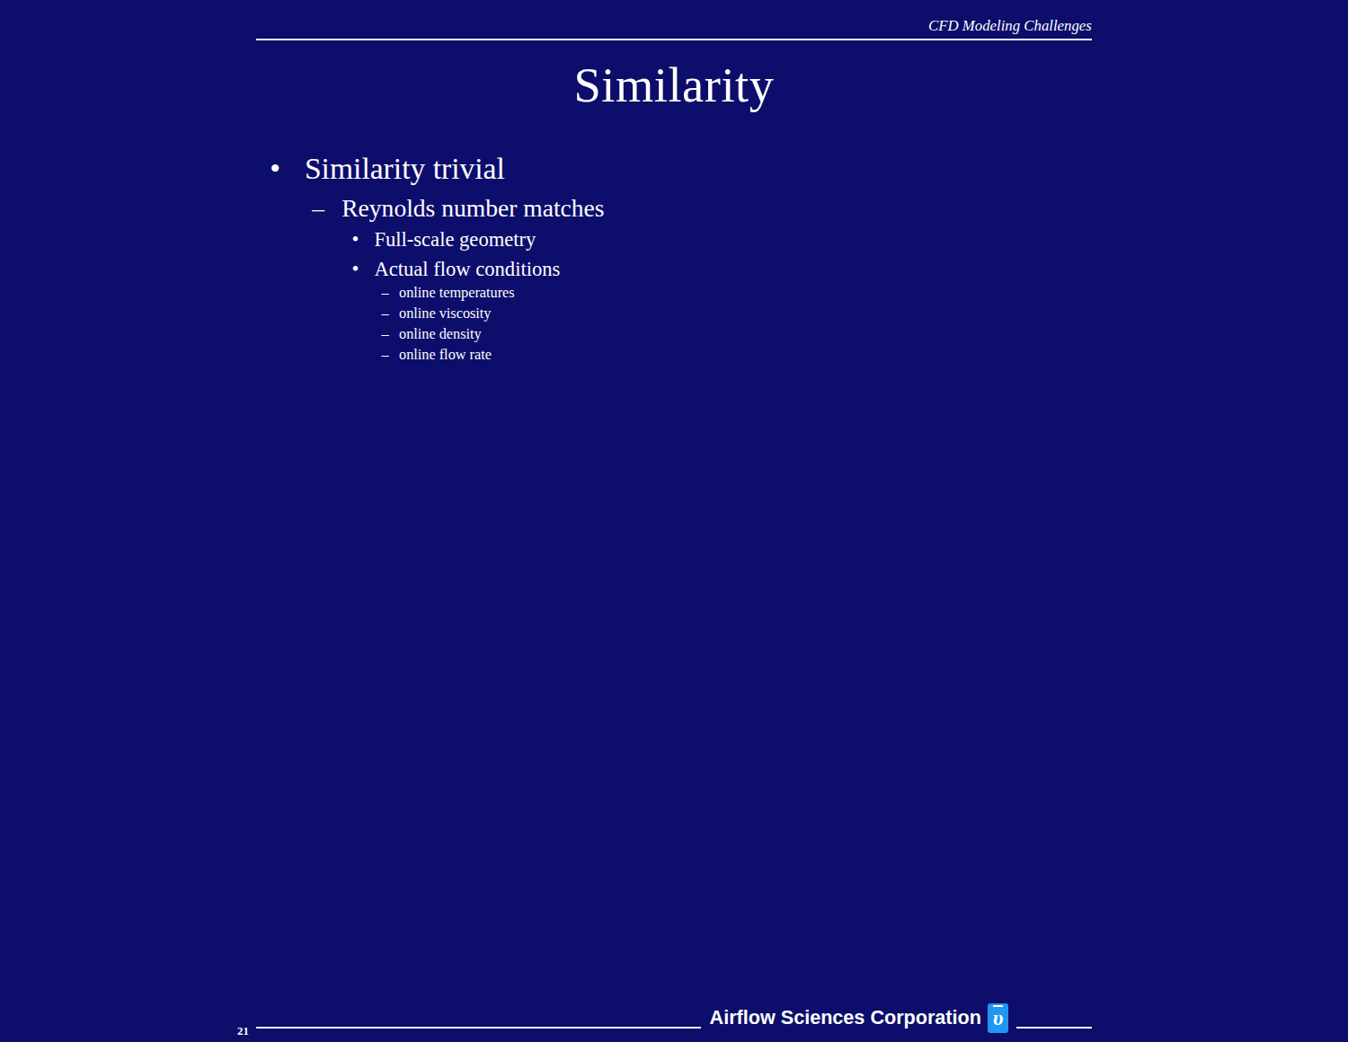CFD Modeling Challenges
Similarity
Similarity trivial
Reynolds number matches
Full-scale geometry
Actual flow conditions
online temperatures
online viscosity
online density
online flow rate
Airflow Sciences Corporation υ
21